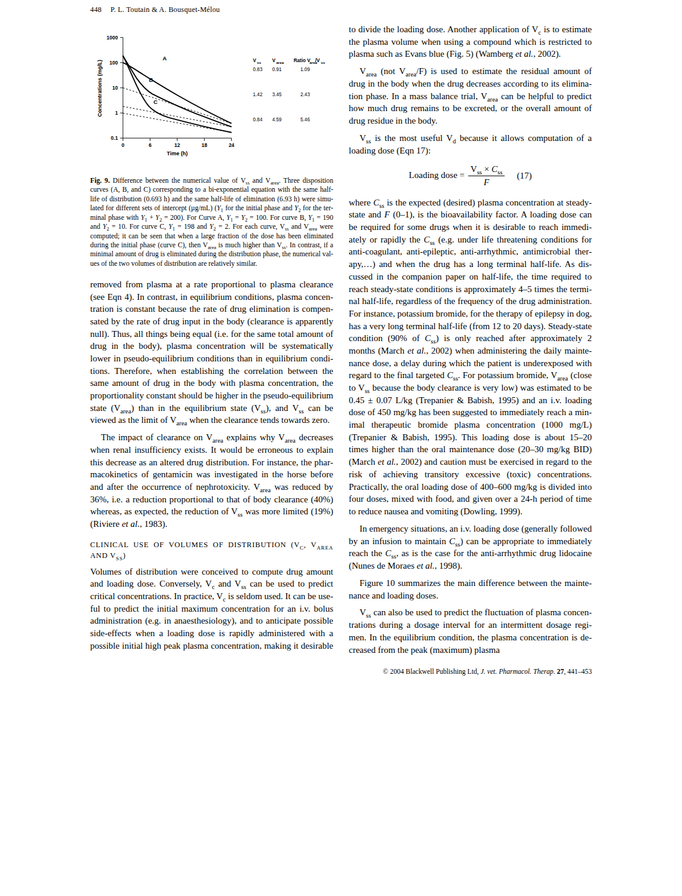448 P. L. Toutain & A. Bousquet-Mélou
1000 100 10 1 0.1 0 6 12 18 24 Time (h) Concentrations (mg/L) A B C Vss Varea Ratio Varea/Vss 0.83 0.91 1.09 1.42 3.45 2.43 0.84 4.59 5.46
Fig. 9. Difference between the numerical value of Vss and Varea. Three disposition curves (A, B, and C) corresponding to a bi-exponential equation with the same half-life of distribution (0.693 h) and the same half-life of elimination (6.93 h) were simulated for different sets of intercept (µg/mL) (Y1 for the initial phase and Y2 for the terminal phase with Y1 + Y2 = 200). For Curve A, Y1 = Y2 = 100. For curve B, Y1 = 190 and Y2 = 10. For curve C, Y1 = 198 and Y2 = 2. For each curve, Vss and Varea were computed; it can be seen that when a large fraction of the dose has been eliminated during the initial phase (curve C), then Varea is much higher than Vss. In contrast, if a minimal amount of drug is eliminated during the distribution phase, the numerical values of the two volumes of distribution are relatively similar.
removed from plasma at a rate proportional to plasma clearance (see Eqn 4). In contrast, in equilibrium conditions, plasma concentration is constant because the rate of drug elimination is compensated by the rate of drug input in the body (clearance is apparently null). Thus, all things being equal (i.e. for the same total amount of drug in the body), plasma concentration will be systematically lower in pseudo-equilibrium conditions than in equilibrium conditions. Therefore, when establishing the correlation between the same amount of drug in the body with plasma concentration, the proportionality constant should be higher in the pseudo-equilibrium state (Varea) than in the equilibrium state (Vss), and Vss can be viewed as the limit of Varea when the clearance tends towards zero.
The impact of clearance on Varea explains why Varea decreases when renal insufficiency exists. It would be erroneous to explain this decrease as an altered drug distribution. For instance, the pharmacokinetics of gentamicin was investigated in the horse before and after the occurrence of nephrotoxicity. Varea was reduced by 36%, i.e. a reduction proportional to that of body clearance (40%) whereas, as expected, the reduction of Vss was more limited (19%) (Riviere et al., 1983).
CLINICAL USE OF VOLUMES OF DISTRIBUTION (VC, VAREA AND VSS)
Volumes of distribution were conceived to compute drug amount and loading dose. Conversely, Vc and Vss can be used to predict critical concentrations. In practice, Vc is seldom used. It can be useful to predict the initial maximum concentration for an i.v. bolus administration (e.g. in anaesthesiology), and to anticipate possible side-effects when a loading dose is rapidly administered with a possible initial high peak plasma concentration, making it desirable to divide the loading dose. Another application of Vc is to estimate the plasma volume when using a compound which is restricted to plasma such as Evans blue (Fig. 5) (Wamberg et al., 2002).
Varea (not Varea/F) is used to estimate the residual amount of drug in the body when the drug decreases according to its elimination phase. In a mass balance trial, Varea can be helpful to predict how much drug remains to be excreted, or the overall amount of drug residue in the body.
Vss is the most useful Vd because it allows computation of a loading dose (Eqn 17):
Loading dose = Vss × Css F
(17)
where Css is the expected (desired) plasma concentration at steady-state and F (0–1), is the bioavailability factor. A loading dose can be required for some drugs when it is desirable to reach immediately or rapidly the Css (e.g. under life threatening conditions for anti-coagulant, anti-epileptic, anti-arrhythmic, antimicrobial therapy,…) and when the drug has a long terminal half-life. As discussed in the companion paper on half-life, the time required to reach steady-state conditions is approximately 4–5 times the terminal half-life, regardless of the frequency of the drug administration. For instance, potassium bromide, for the therapy of epilepsy in dog, has a very long terminal half-life (from 12 to 20 days). Steady-state condition (90% of Css) is only reached after approximately 2 months (March et al., 2002) when administering the daily maintenance dose, a delay during which the patient is underexposed with regard to the final targeted Css. For potassium bromide, Varea (close to Vss because the body clearance is very low) was estimated to be 0.45 ± 0.07 L/kg (Trepanier & Babish, 1995) and an i.v. loading dose of 450 mg/kg has been suggested to immediately reach a minimal therapeutic bromide plasma concentration (1000 mg/L) (Trepanier & Babish, 1995). This loading dose is about 15–20 times higher than the oral maintenance dose (20–30 mg/kg BID) (March et al., 2002) and caution must be exercised in regard to the risk of achieving transitory excessive (toxic) concentrations. Practically, the oral loading dose of 400–600 mg/kg is divided into four doses, mixed with food, and given over a 24-h period of time to reduce nausea and vomiting (Dowling, 1999).
In emergency situations, an i.v. loading dose (generally followed by an infusion to maintain Css) can be appropriate to immediately reach the Css, as is the case for the anti-arrhythmic drug lidocaine (Nunes de Moraes et al., 1998).
Figure 10 summarizes the main difference between the maintenance and loading doses.
Vss can also be used to predict the fluctuation of plasma concentrations during a dosage interval for an intermittent dosage regimen. In the equilibrium condition, the plasma concentration is decreased from the peak (maximum) plasma
© 2004 Blackwell Publishing Ltd, J. vet. Pharmacol. Therap. 27, 441–453